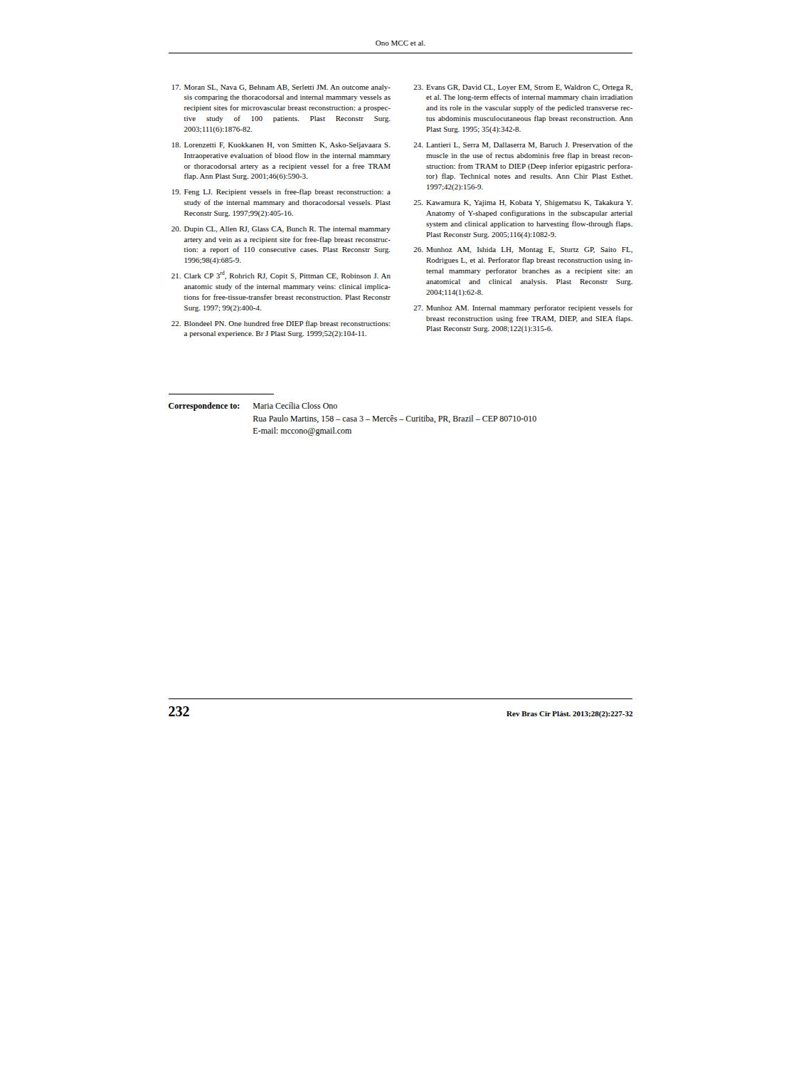Ono MCC et al.
17. Moran SL, Nava G, Behnam AB, Serletti JM. An outcome analysis comparing the thoracodorsal and internal mammary vessels as recipient sites for microvascular breast reconstruction: a prospective study of 100 patients. Plast Reconstr Surg. 2003;111(6):1876-82.
18. Lorenzetti F, Kuokkanen H, von Smitten K, Asko-Seljavaara S. Intraoperative evaluation of blood flow in the internal mammary or thoracodorsal artery as a recipient vessel for a free TRAM flap. Ann Plast Surg. 2001;46(6):590-3.
19. Feng LJ. Recipient vessels in free-flap breast reconstruction: a study of the internal mammary and thoracodorsal vessels. Plast Reconstr Surg. 1997;99(2):405-16.
20. Dupin CL, Allen RJ, Glass CA, Bunch R. The internal mammary artery and vein as a recipient site for free-flap breast reconstruction: a report of 110 consecutive cases. Plast Reconstr Surg. 1996;98(4):685-9.
21. Clark CP 3rd, Rohrich RJ, Copit S, Pittman CE, Robinson J. An anatomic study of the internal mammary veins: clinical implications for free-tissue-transfer breast reconstruction. Plast Reconstr Surg. 1997; 99(2):400-4.
22. Blondeel PN. One hundred free DIEP flap breast reconstructions: a personal experience. Br J Plast Surg. 1999;52(2):104-11.
23. Evans GR, David CL, Loyer EM, Strom E, Waldron C, Ortega R, et al. The long-term effects of internal mammary chain irradiation and its role in the vascular supply of the pedicled transverse rectus abdominis musculocutaneous flap breast reconstruction. Ann Plast Surg. 1995; 35(4):342-8.
24. Lantieri L, Serra M, Dallaserra M, Baruch J. Preservation of the muscle in the use of rectus abdominis free flap in breast reconstruction: from TRAM to DIEP (Deep inferior epigastric perforator) flap. Technical notes and results. Ann Chir Plast Esthet. 1997;42(2):156-9.
25. Kawamura K, Yajima H, Kobata Y, Shigematsu K, Takakura Y. Anatomy of Y-shaped configurations in the subscapular arterial system and clinical application to harvesting flow-through flaps. Plast Reconstr Surg. 2005;116(4):1082-9.
26. Munhoz AM, Ishida LH, Montag E, Sturtz GP, Saito FL, Rodrigues L, et al. Perforator flap breast reconstruction using internal mammary perforator branches as a recipient site: an anatomical and clinical analysis. Plast Reconstr Surg. 2004;114(1):62-8.
27. Munhoz AM. Internal mammary perforator recipient vessels for breast reconstruction using free TRAM, DIEP, and SIEA flaps. Plast Reconstr Surg. 2008;122(1):315-6.
Correspondence to:
Maria Cecília Closs Ono
Rua Paulo Martins, 158 – casa 3 – Mercês – Curitiba, PR, Brazil – CEP 80710-010
E-mail: mccono@gmail.com
232
Rev Bras Cir Plást. 2013;28(2):227-32